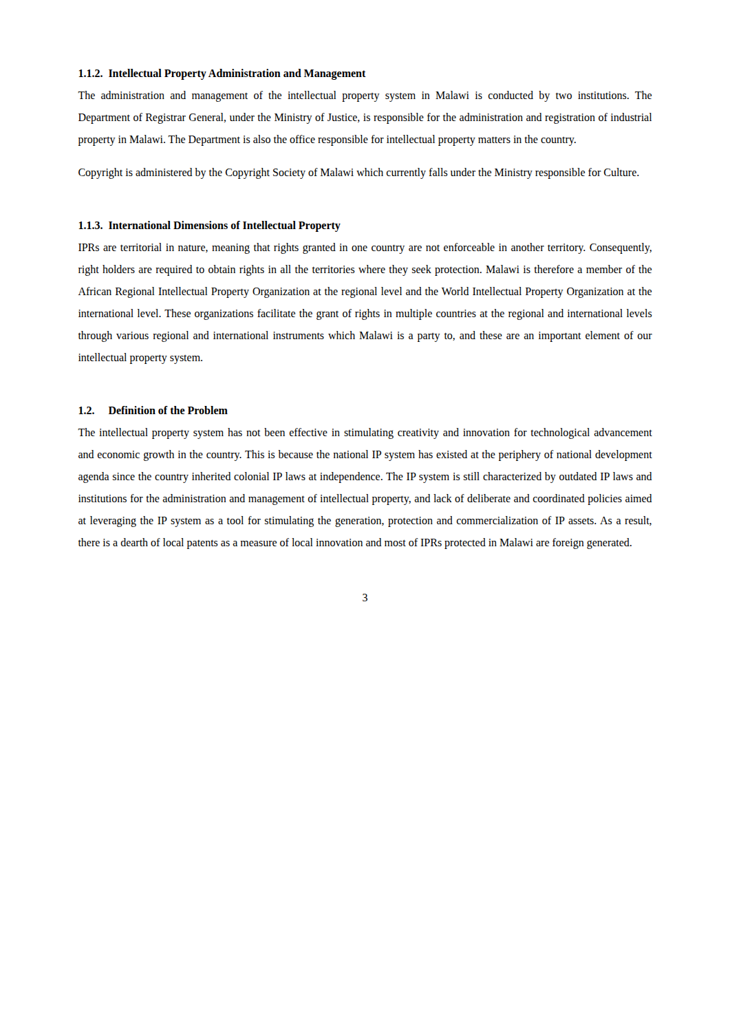1.1.2. Intellectual Property Administration and Management
The administration and management of the intellectual property system in Malawi is conducted by two institutions. The Department of Registrar General, under the Ministry of Justice, is responsible for the administration and registration of industrial property in Malawi. The Department is also the office responsible for intellectual property matters in the country.
Copyright is administered by the Copyright Society of Malawi which currently falls under the Ministry responsible for Culture.
1.1.3. International Dimensions of Intellectual Property
IPRs are territorial in nature, meaning that rights granted in one country are not enforceable in another territory. Consequently, right holders are required to obtain rights in all the territories where they seek protection. Malawi is therefore a member of the African Regional Intellectual Property Organization at the regional level and the World Intellectual Property Organization at the international level. These organizations facilitate the grant of rights in multiple countries at the regional and international levels through various regional and international instruments which Malawi is a party to, and these are an important element of our intellectual property system.
1.2. Definition of the Problem
The intellectual property system has not been effective in stimulating creativity and innovation for technological advancement and economic growth in the country. This is because the national IP system has existed at the periphery of national development agenda since the country inherited colonial IP laws at independence. The IP system is still characterized by outdated IP laws and institutions for the administration and management of intellectual property, and lack of deliberate and coordinated policies aimed at leveraging the IP system as a tool for stimulating the generation, protection and commercialization of IP assets. As a result, there is a dearth of local patents as a measure of local innovation and most of IPRs protected in Malawi are foreign generated.
3